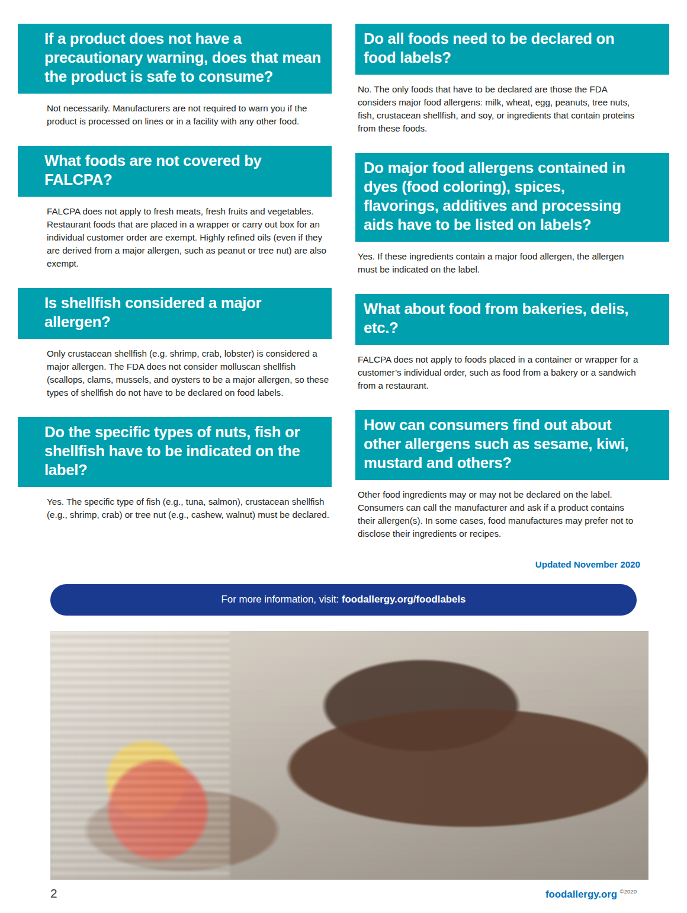If a product does not have a precautionary warning, does that mean the product is safe to consume?
Not necessarily. Manufacturers are not required to warn you if the product is processed on lines or in a facility with any other food.
What foods are not covered by FALCPA?
FALCPA does not apply to fresh meats, fresh fruits and vegetables. Restaurant foods that are placed in a wrapper or carry out box for an individual customer order are exempt. Highly refined oils (even if they are derived from a major allergen, such as peanut or tree nut) are also exempt.
Is shellfish considered a major allergen?
Only crustacean shellfish (e.g. shrimp, crab, lobster) is considered a major allergen. The FDA does not consider molluscan shellfish (scallops, clams, mussels, and oysters to be a major allergen, so these types of shellfish do not have to be declared on food labels.
Do the specific types of nuts, fish or shellfish have to be indicated on the label?
Yes. The specific type of fish (e.g., tuna, salmon), crustacean shellfish (e.g., shrimp, crab) or tree nut (e.g., cashew, walnut) must be declared.
Do all foods need to be declared on food labels?
No. The only foods that have to be declared are those the FDA considers major food allergens: milk, wheat, egg, peanuts, tree nuts, fish, crustacean shellfish, and soy, or ingredients that contain proteins from these foods.
Do major food allergens contained in dyes (food coloring), spices, flavorings, additives and processing aids have to be listed on labels?
Yes. If these ingredients contain a major food allergen, the allergen must be indicated on the label.
What about food from bakeries, delis, etc.?
FALCPA does not apply to foods placed in a container or wrapper for a customer’s individual order, such as food from a bakery or a sandwich from a restaurant.
How can consumers find out about other allergens such as sesame, kiwi, mustard and others?
Other food ingredients may or may not be declared on the label. Consumers can call the manufacturer and ask if a product contains their allergen(s). In some cases, food manufactures may prefer not to disclose their ingredients or recipes.
Updated November 2020
For more information, visit: foodallergy.org/foodlabels
2
foodallergy.org ©2020